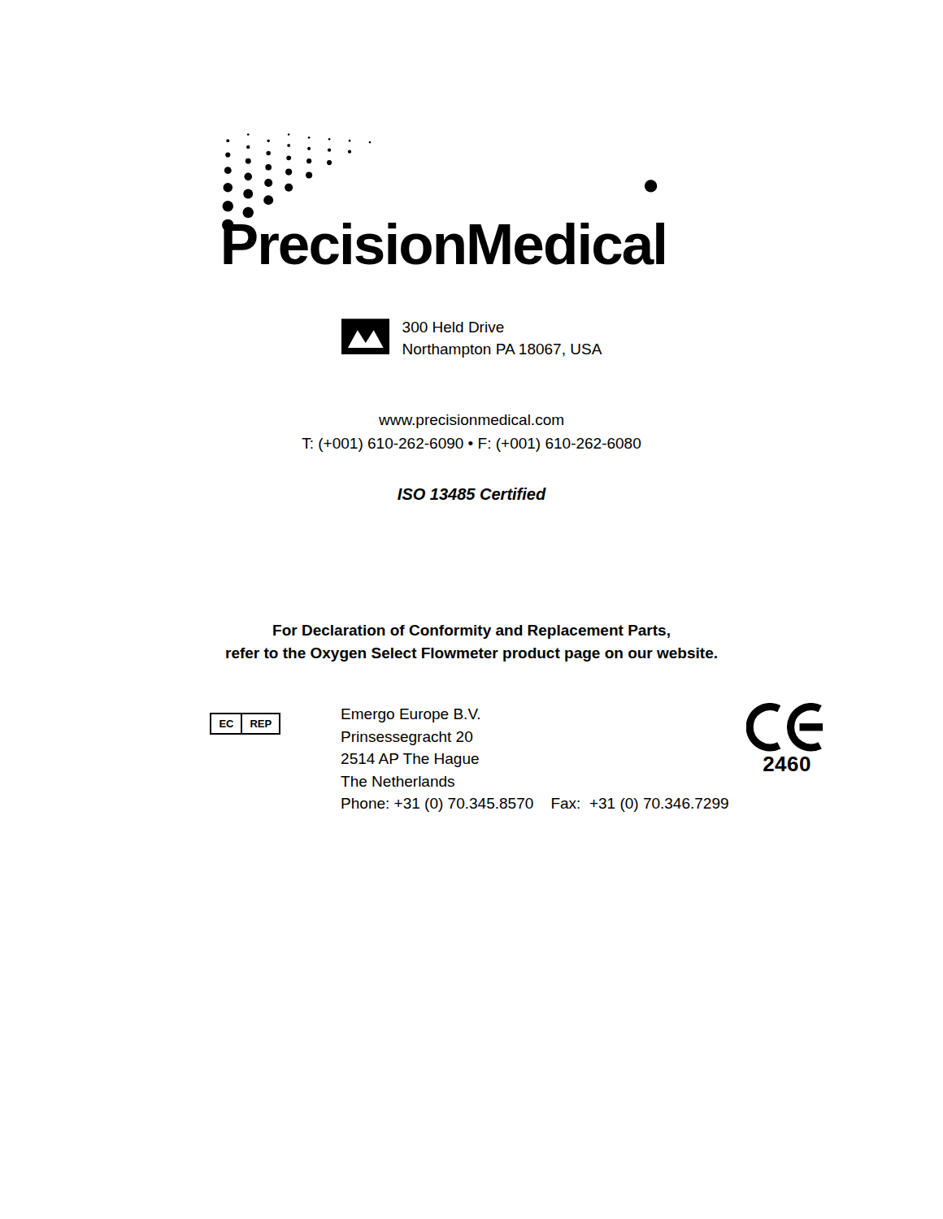PrecisionMedical
300 Held Drive
Northampton PA 18067, USA
www.precisionmedical.com
T: (+001) 610-262-6090 • F: (+001) 610-262-6080
ISO 13485 Certified
For Declaration of Conformity and Replacement Parts,
refer to the Oxygen Select Flowmeter product page on our website.
EC REP
Emergo Europe B.V.
Prinsessegracht 20
2514 AP The Hague
The Netherlands
Phone: +31 (0) 70.345.8570 Fax: +31 (0) 70.346.7299
2460